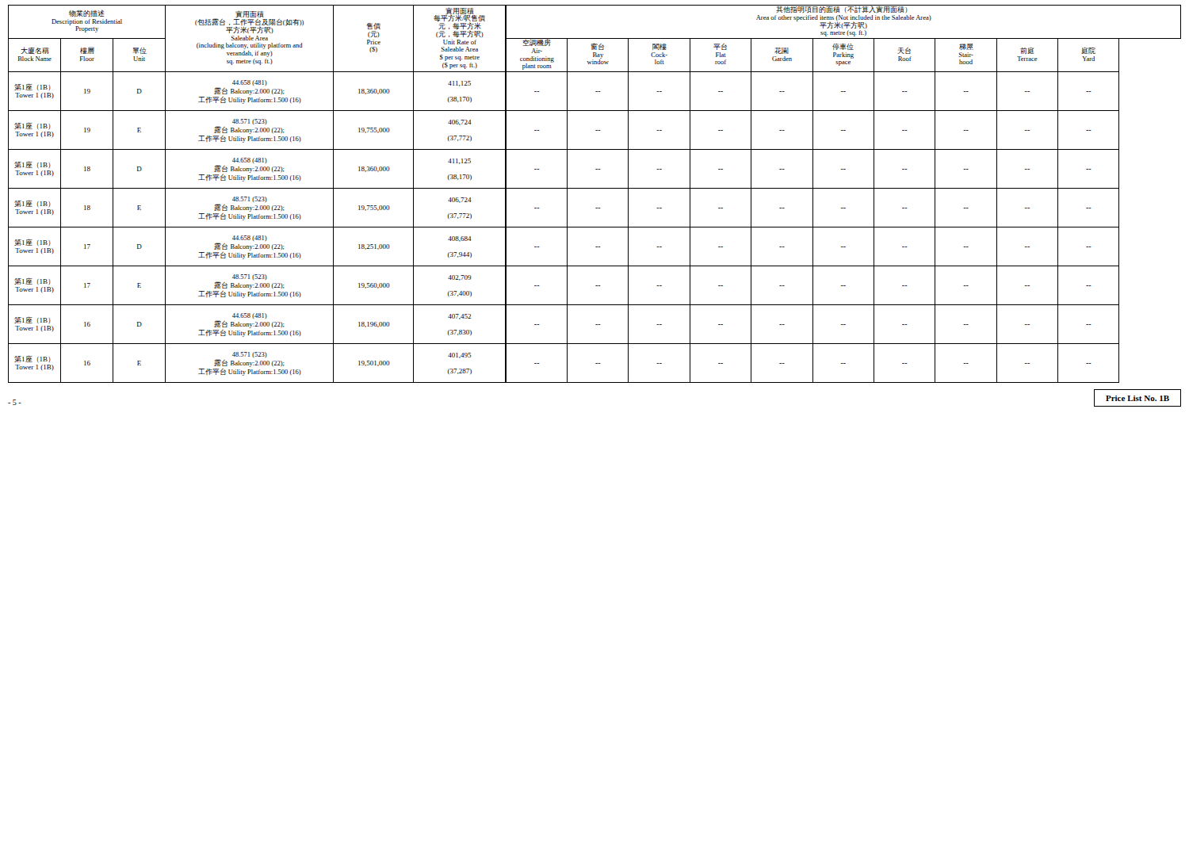| 物業的描述 Description of Residential Property | 實用面積 (包括露台，工作平台及陽台(如有)) 平方米(平方呎) Saleable Area (including balcony, utility platform and verandah, if any) sq. metre (sq. ft.) | 售價 (元) Price ($) | 實用面積 每平方米/呎售價 元，每平方米 (元，每平方呎) Unit Rate of Saleable Area $ per sq. metre ($ per sq. ft.) | 其他指明項目的面積（不計算入實用面積） Area of other specified items (Not included in the Saleable Area) 平方米(平方呎) sq. metre (sq. ft.) |
| --- | --- | --- | --- | --- |
| 大廈名稱 Block Name | 樓層 Floor | 單位 Unit | 空調機房 Air- conditioning plant room | 窗台 Bay window | 閣樓 Cock- loft | 平台 Flat roof | 花園 Garden | 停車位 Parking space | 天台 Roof | 梯屋 Stair- hood | 前庭 Terrace | 庭院 Yard |
| 第1座（1B） Tower 1 (1B) | 19 | D | 44.658 (481) 露台 Balcony:2.000 (22); 工作平台 Utility Platform:1.500 (16) | 18,360,000 | 411,125 (38,170) | -- | -- | -- | -- | -- | -- | -- | -- | -- | -- |
| 第1座（1B） Tower 1 (1B) | 19 | E | 48.571 (523) 露台 Balcony:2.000 (22); 工作平台 Utility Platform:1.500 (16) | 19,755,000 | 406,724 (37,772) | -- | -- | -- | -- | -- | -- | -- | -- | -- | -- |
| 第1座（1B） Tower 1 (1B) | 18 | D | 44.658 (481) 露台 Balcony:2.000 (22); 工作平台 Utility Platform:1.500 (16) | 18,360,000 | 411,125 (38,170) | -- | -- | -- | -- | -- | -- | -- | -- | -- | -- |
| 第1座（1B） Tower 1 (1B) | 18 | E | 48.571 (523) 露台 Balcony:2.000 (22); 工作平台 Utility Platform:1.500 (16) | 19,755,000 | 406,724 (37,772) | -- | -- | -- | -- | -- | -- | -- | -- | -- | -- |
| 第1座（1B） Tower 1 (1B) | 17 | D | 44.658 (481) 露台 Balcony:2.000 (22); 工作平台 Utility Platform:1.500 (16) | 18,251,000 | 408,684 (37,944) | -- | -- | -- | -- | -- | -- | -- | -- | -- | -- |
| 第1座（1B） Tower 1 (1B) | 17 | E | 48.571 (523) 露台 Balcony:2.000 (22); 工作平台 Utility Platform:1.500 (16) | 19,560,000 | 402,709 (37,400) | -- | -- | -- | -- | -- | -- | -- | -- | -- | -- |
| 第1座（1B） Tower 1 (1B) | 16 | D | 44.658 (481) 露台 Balcony:2.000 (22); 工作平台 Utility Platform:1.500 (16) | 18,196,000 | 407,452 (37,830) | -- | -- | -- | -- | -- | -- | -- | -- | -- | -- |
| 第1座（1B） Tower 1 (1B) | 16 | E | 48.571 (523) 露台 Balcony:2.000 (22); 工作平台 Utility Platform:1.500 (16) | 19,501,000 | 401,495 (37,287) | -- | -- | -- | -- | -- | -- | -- | -- | -- | -- |
- 5 -
Price List No. 1B